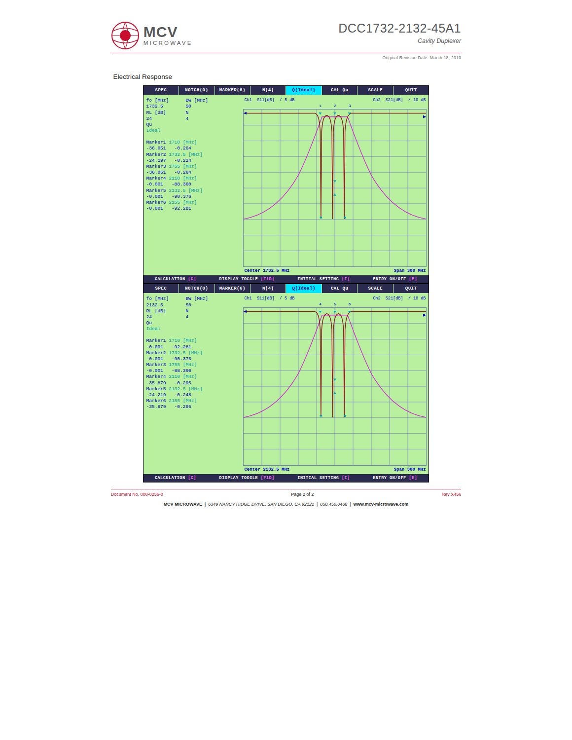MCV
MICROWAVE
DCC1732-2132-45A1
Cavity Duplexer
Original Revision Date: March 18, 2010
Electrical Response
SPEC
NOTCH(O)
MARKER(6)
N(4)
Q(Ideal)
CAL Qu
SCALE
QUIT
fo [MHz] BW [MHz] 1732.5 50 RL [dB] N 24 4 Qu Ideal Marker1 1710 [MHz] -36.051 -0.264 Marker2 1732.5 [MHz] -24.197 -0.224 Marker3 1755 [MHz] -36.051 -0.264 Marker4 2110 [MHz] -0.001 -88.360 Marker5 2132.5 [MHz] -0.001 -90.376 Marker6 2155 [MHz] -0.001 -92.281
Ch1 S11[dB] / 5 dB Ch2 S21[dB] / 10 dB
1 2 3
Center 1732.5 MHz Span 300 MHz
CALCULATION [C] DISPLAY TOGGLE [F1D] INITIAL SETTING [I] ENTRY ON/OFF [E]
SPEC
NOTCH(O)
MARKER(6)
N(4)
Q(Ideal)
CAL Qu
SCALE
QUIT
fo [MHz] BW [MHz] 2132.5 50 RL [dB] N 24 4 Qu Ideal Marker1 1710 [MHz] -0.001 -92.281 Marker2 1732.5 [MHz] -0.001 -90.376 Marker3 1755 [MHz] -0.001 -88.360 Marker4 2110 [MHz] -35.879 -0.295 Marker5 2132.5 [MHz] -24.219 -0.248 Marker6 2155 [MHz] -35.879 -0.295
Ch1 S11[dB] / 5 dB Ch2 S21[dB] / 10 dB
4 5 6
Center 2132.5 MHz Span 300 MHz
CALCULATION [C] DISPLAY TOGGLE [F1D] INITIAL SETTING [I] ENTRY ON/OFF [E]
Document No. 008-0256-0 Page 2 of 2 Rev X456
MCV MICROWAVE | 6349 NANCY RIDGE DRIVE, SAN DIEGO, CA 92121 | 858.450.0468 | www.mcv-microwave.com